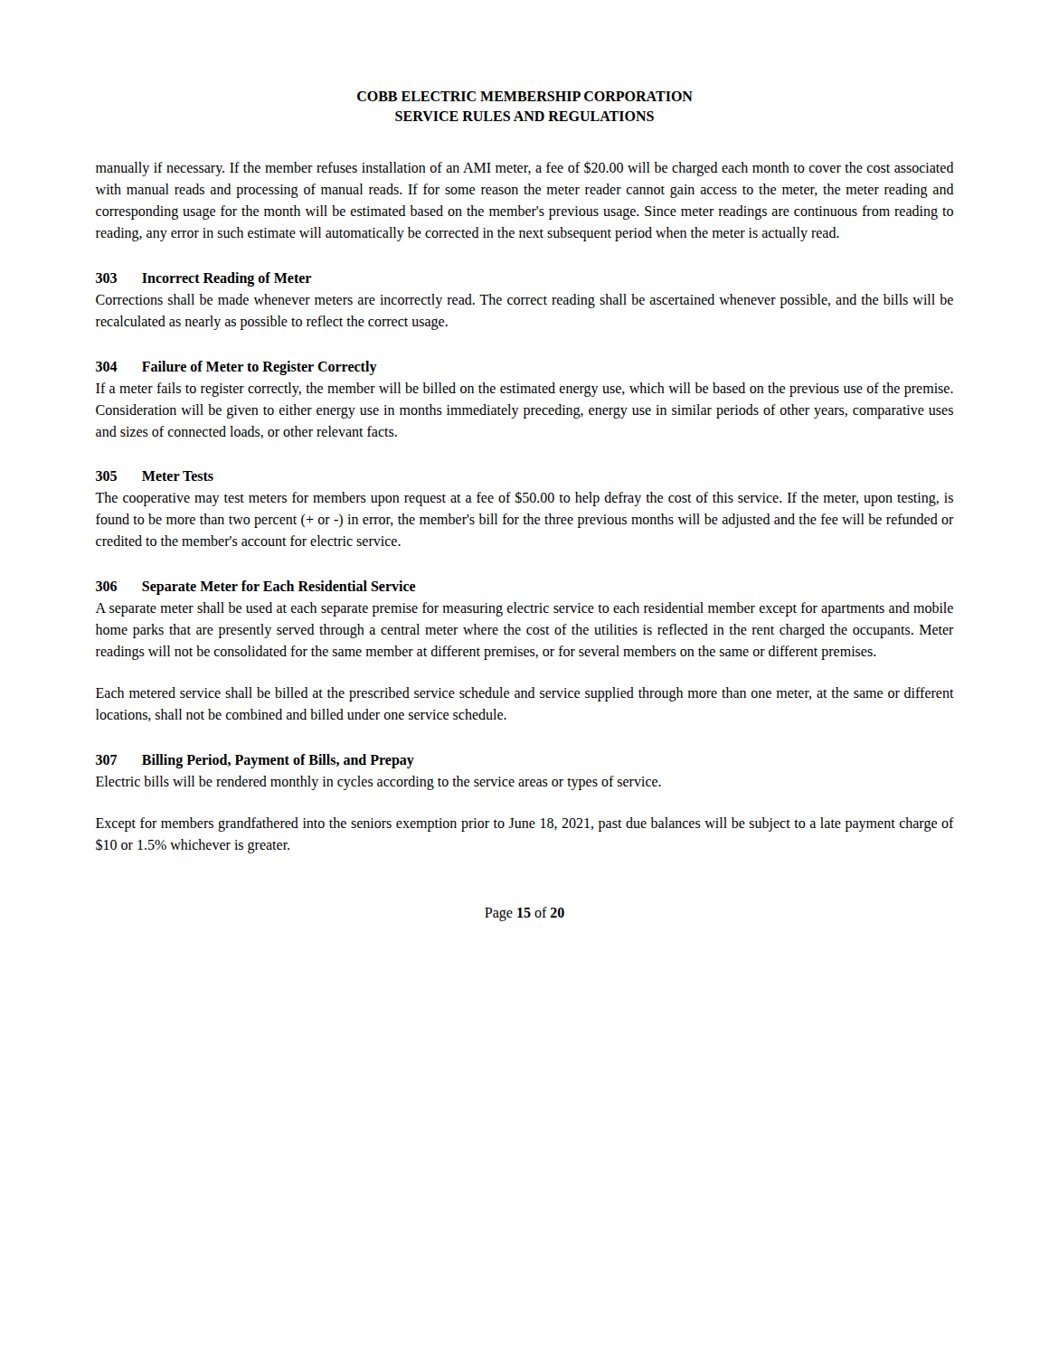COBB ELECTRIC MEMBERSHIP CORPORATION SERVICE RULES AND REGULATIONS
manually if necessary. If the member refuses installation of an AMI meter, a fee of $20.00 will be charged each month to cover the cost associated with manual reads and processing of manual reads. If for some reason the meter reader cannot gain access to the meter, the meter reading and corresponding usage for the month will be estimated based on the member's previous usage. Since meter readings are continuous from reading to reading, any error in such estimate will automatically be corrected in the next subsequent period when the meter is actually read.
303 Incorrect Reading of Meter
Corrections shall be made whenever meters are incorrectly read. The correct reading shall be ascertained whenever possible, and the bills will be recalculated as nearly as possible to reflect the correct usage.
304 Failure of Meter to Register Correctly
If a meter fails to register correctly, the member will be billed on the estimated energy use, which will be based on the previous use of the premise. Consideration will be given to either energy use in months immediately preceding, energy use in similar periods of other years, comparative uses and sizes of connected loads, or other relevant facts.
305 Meter Tests
The cooperative may test meters for members upon request at a fee of $50.00 to help defray the cost of this service. If the meter, upon testing, is found to be more than two percent (+ or -) in error, the member's bill for the three previous months will be adjusted and the fee will be refunded or credited to the member's account for electric service.
306 Separate Meter for Each Residential Service
A separate meter shall be used at each separate premise for measuring electric service to each residential member except for apartments and mobile home parks that are presently served through a central meter where the cost of the utilities is reflected in the rent charged the occupants. Meter readings will not be consolidated for the same member at different premises, or for several members on the same or different premises.
Each metered service shall be billed at the prescribed service schedule and service supplied through more than one meter, at the same or different locations, shall not be combined and billed under one service schedule.
307 Billing Period, Payment of Bills, and Prepay
Electric bills will be rendered monthly in cycles according to the service areas or types of service.
Except for members grandfathered into the seniors exemption prior to June 18, 2021, past due balances will be subject to a late payment charge of $10 or 1.5% whichever is greater.
Page 15 of 20